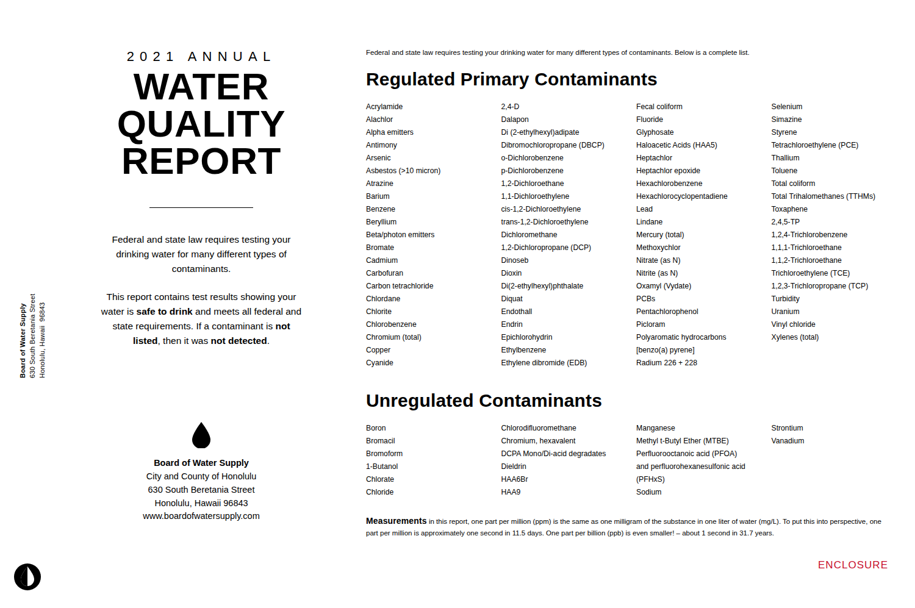Board of Water Supply
630 South Beretania Street
Honolulu, Hawaii 96843
2021 Annual
Water
Quality
Report
Federal and state law requires testing your drinking water for many different types of contaminants.
This report contains test results showing your water is safe to drink and meets all federal and state requirements. If a contaminant is not listed, then it was not detected.
Board of Water Supply
City and County of Honolulu
630 South Beretania Street
Honolulu, Hawaii 96843
www.boardofwatersupply.com
Federal and state law requires testing your drinking water for many different types of contaminants. Below is a complete list.
Regulated Primary Contaminants
Acrylamide
Alachlor
Alpha emitters
Antimony
Arsenic
Asbestos (>10 micron)
Atrazine
Barium
Benzene
Beryllium
Beta/photon emitters
Bromate
Cadmium
Carbofuran
Carbon tetrachloride
Chlordane
Chlorite
Chlorobenzene
Chromium (total)
Copper
Cyanide
2,4-D
Dalapon
Di (2-ethylhexyl)adipate
Dibromochloropropane (DBCP)
o-Dichlorobenzene
p-Dichlorobenzene
1,2-Dichloroethane
1,1-Dichloroethylene
cis-1,2-Dichloroethylene
trans-1,2-Dichloroethylene
Dichloromethane
1,2-Dichloropropane (DCP)
Dinoseb
Dioxin
Di(2-ethylhexyl)phthalate
Diquat
Endothall
Endrin
Epichlorohydrin
Ethylbenzene
Ethylene dibromide (EDB)
Fecal coliform
Fluoride
Glyphosate
Haloacetic Acids (HAA5)
Heptachlor
Heptachlor epoxide
Hexachlorobenzene
Hexachlorocyclopentadiene
Lead
Lindane
Mercury (total)
Methoxychlor
Nitrate (as N)
Nitrite (as N)
Oxamyl (Vydate)
PCBs
Pentachlorophenol
Picloram
Polyaromatic hydrocarbons
[benzo(a) pyrene]
Radium 226 + 228
Selenium
Simazine
Styrene
Tetrachloroethylene (PCE)
Thallium
Toluene
Total coliform
Total Trihalomethanes (TTHMs)
Toxaphene
2,4,5-TP
1,2,4-Trichlorobenzene
1,1,1-Trichloroethane
1,1,2-Trichloroethane
Trichloroethylene (TCE)
1,2,3-Trichloropropane (TCP)
Turbidity
Uranium
Vinyl chloride
Xylenes (total)
Unregulated Contaminants
Boron
Bromacil
Bromoform
1-Butanol
Chlorate
Chloride
Chlorodifluoromethane
Chromium, hexavalent
DCPA Mono/Di-acid degradates
Dieldrin
HAA6Br
HAA9
Manganese
Methyl t-Butyl Ether (MTBE)
Perfluorooctanoic acid (PFOA)
and perfluorohexanesulfonic acid
(PFHxS)
Sodium
Strontium
Vanadium
Measurements in this report, one part per million (ppm) is the same as one milligram of the substance in one liter of water (mg/L). To put this into perspective, one part per million is approximately one second in 11.5 days. One part per billion (ppb) is even smaller! – about 1 second in 31.7 years.
ENCLOSURE